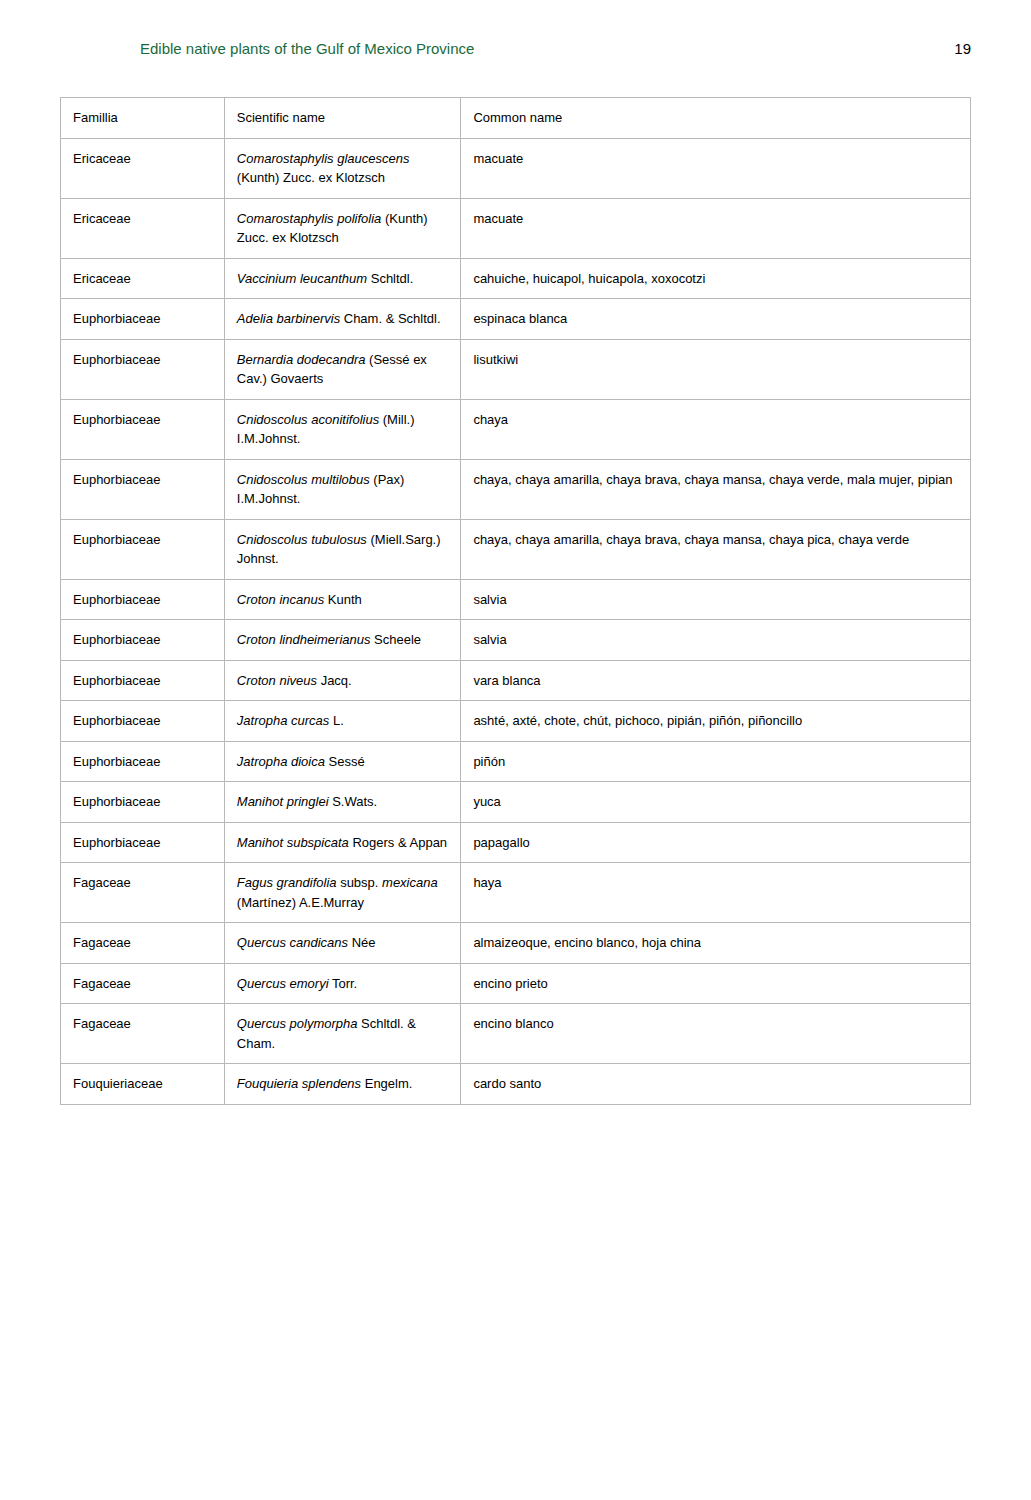Edible native plants of the Gulf of Mexico Province
19
| Famillia | Scientific name | Common name |
| --- | --- | --- |
| Ericaceae | Comarostaphylis glaucescens (Kunth) Zucc. ex Klotzsch | macuate |
| Ericaceae | Comarostaphylis polifolia (Kunth) Zucc. ex Klotzsch | macuate |
| Ericaceae | Vaccinium leucanthum Schltdl. | cahuiche, huicapol, huicapola, xoxocotzi |
| Euphorbiaceae | Adelia barbinervis Cham. & Schltdl. | espinaca blanca |
| Euphorbiaceae | Bernardia dodecandra (Sessé ex Cav.) Govaerts | lisutkiwi |
| Euphorbiaceae | Cnidoscolus aconitifolius (Mill.) I.M.Johnst. | chaya |
| Euphorbiaceae | Cnidoscolus multilobus (Pax) I.M.Johnst. | chaya, chaya amarilla, chaya brava, chaya mansa, chaya verde, mala mujer, pipian |
| Euphorbiaceae | Cnidoscolus tubulosus (Miell.Sarg.) Johnst. | chaya, chaya amarilla, chaya brava, chaya mansa, chaya pica, chaya verde |
| Euphorbiaceae | Croton incanus Kunth | salvia |
| Euphorbiaceae | Croton lindheimerianus Scheele | salvia |
| Euphorbiaceae | Croton niveus Jacq. | vara blanca |
| Euphorbiaceae | Jatropha curcas L. | ashté, axté, chote, chút, pichoco, pipián, piñón, piñoncillo |
| Euphorbiaceae | Jatropha dioica Sessé | piñón |
| Euphorbiaceae | Manihot pringlei S.Wats. | yuca |
| Euphorbiaceae | Manihot subspicata Rogers & Appan | papagallo |
| Fagaceae | Fagus grandifolia subsp. mexicana (Martínez) A.E.Murray | haya |
| Fagaceae | Quercus candicans Née | almaizeoque, encino blanco, hoja china |
| Fagaceae | Quercus emoryi Torr. | encino prieto |
| Fagaceae | Quercus polymorpha Schltdl. & Cham. | encino blanco |
| Fouquieriaceae | Fouquieria splendens Engelm. | cardo santo |